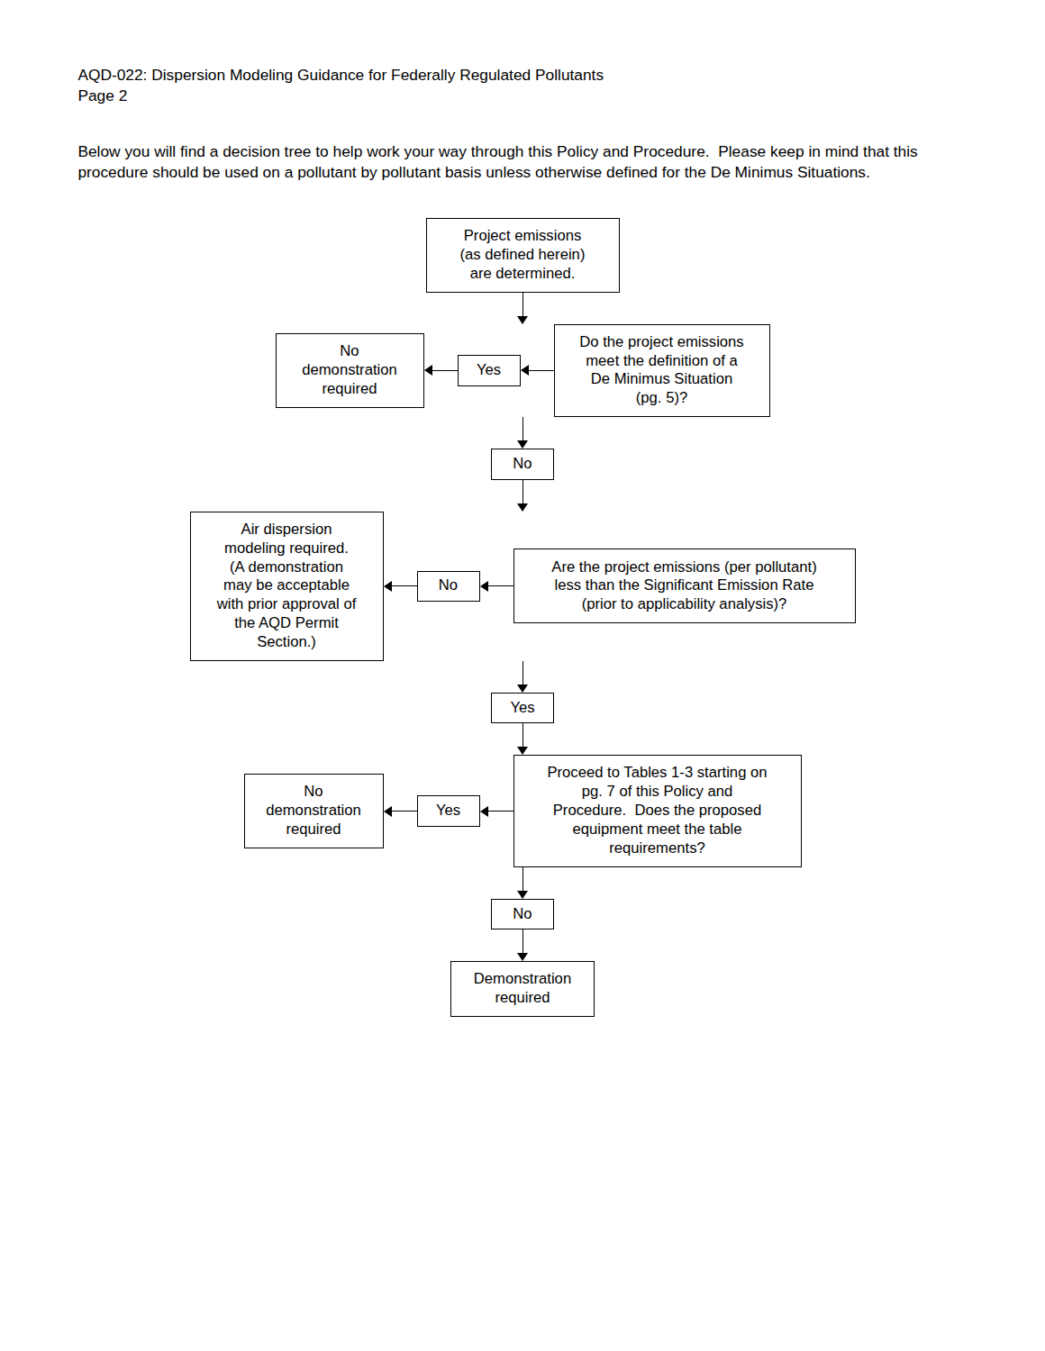AQD-022: Dispersion Modeling Guidance for Federally Regulated Pollutants
Page 2
Below you will find a decision tree to help work your way through this Policy and Procedure. Please keep in mind that this procedure should be used on a pollutant by pollutant basis unless otherwise defined for the De Minimus Situations.
Project emissions
(as defined herein)
are determined.
No
demonstration
required
Yes
Do the project emissions
meet the definition of a
De Minimus Situation
(pg. 5)?
No
Air dispersion
modeling required.
(A demonstration
may be acceptable
with prior approval of
the AQD Permit
Section.)
No
Are the project emissions (per pollutant)
less than the Significant Emission Rate
(prior to applicability analysis)?
Yes
No
demonstration
required
Yes
Proceed to Tables 1-3 starting on
pg. 7 of this Policy and
Procedure. Does the proposed
equipment meet the table
requirements?
No
Demonstration
required